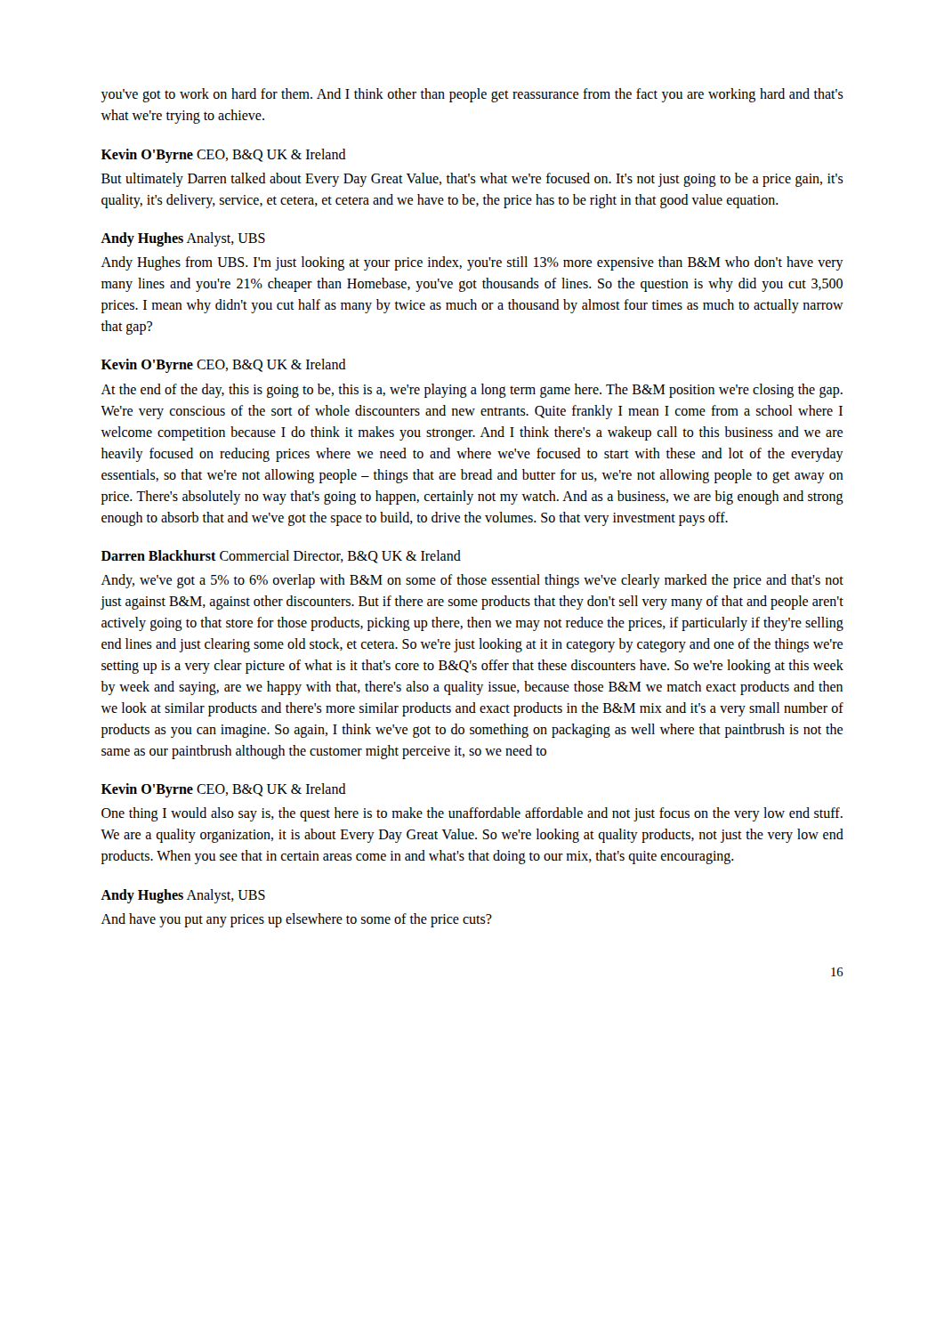you've got to work on hard for them. And I think other than people get reassurance from the fact you are working hard and that's what we're trying to achieve.
Kevin O'Byrne CEO, B&Q UK & Ireland
But ultimately Darren talked about Every Day Great Value, that's what we're focused on. It's not just going to be a price gain, it's quality, it's delivery, service, et cetera, et cetera and we have to be, the price has to be right in that good value equation.
Andy Hughes Analyst, UBS
Andy Hughes from UBS. I'm just looking at your price index, you're still 13% more expensive than B&M who don't have very many lines and you're 21% cheaper than Homebase, you've got thousands of lines. So the question is why did you cut 3,500 prices. I mean why didn't you cut half as many by twice as much or a thousand by almost four times as much to actually narrow that gap?
Kevin O'Byrne CEO, B&Q UK & Ireland
At the end of the day, this is going to be, this is a, we're playing a long term game here. The B&M position we're closing the gap. We're very conscious of the sort of whole discounters and new entrants. Quite frankly I mean I come from a school where I welcome competition because I do think it makes you stronger. And I think there's a wakeup call to this business and we are heavily focused on reducing prices where we need to and where we've focused to start with these and lot of the everyday essentials, so that we're not allowing people – things that are bread and butter for us, we're not allowing people to get away on price. There's absolutely no way that's going to happen, certainly not my watch. And as a business, we are big enough and strong enough to absorb that and we've got the space to build, to drive the volumes. So that very investment pays off.
Darren Blackhurst Commercial Director, B&Q UK & Ireland
Andy, we've got a 5% to 6% overlap with B&M on some of those essential things we've clearly marked the price and that's not just against B&M, against other discounters. But if there are some products that they don't sell very many of that and people aren't actively going to that store for those products, picking up there, then we may not reduce the prices, if particularly if they're selling end lines and just clearing some old stock, et cetera. So we're just looking at it in category by category and one of the things we're setting up is a very clear picture of what is it that's core to B&Q's offer that these discounters have. So we're looking at this week by week and saying, are we happy with that, there's also a quality issue, because those B&M we match exact products and then we look at similar products and there's more similar products and exact products in the B&M mix and it's a very small number of products as you can imagine. So again, I think we've got to do something on packaging as well where that paintbrush is not the same as our paintbrush although the customer might perceive it, so we need to
Kevin O'Byrne CEO, B&Q UK & Ireland
One thing I would also say is, the quest here is to make the unaffordable affordable and not just focus on the very low end stuff. We are a quality organization, it is about Every Day Great Value. So we're looking at quality products, not just the very low end products. When you see that in certain areas come in and what's that doing to our mix, that's quite encouraging.
Andy Hughes Analyst, UBS
And have you put any prices up elsewhere to some of the price cuts?
16